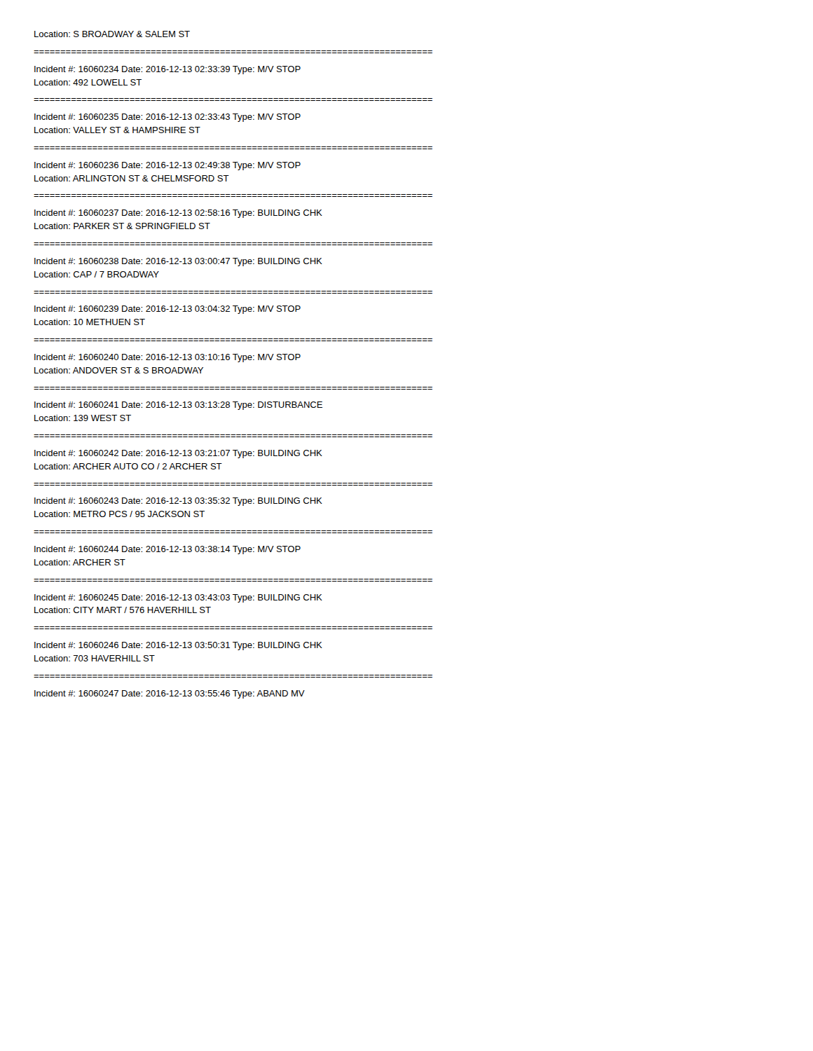Location: S BROADWAY & SALEM ST
===========================================================================
Incident #: 16060234 Date: 2016-12-13 02:33:39 Type: M/V STOP
Location: 492 LOWELL ST
===========================================================================
Incident #: 16060235 Date: 2016-12-13 02:33:43 Type: M/V STOP
Location: VALLEY ST & HAMPSHIRE ST
===========================================================================
Incident #: 16060236 Date: 2016-12-13 02:49:38 Type: M/V STOP
Location: ARLINGTON ST & CHELMSFORD ST
===========================================================================
Incident #: 16060237 Date: 2016-12-13 02:58:16 Type: BUILDING CHK
Location: PARKER ST & SPRINGFIELD ST
===========================================================================
Incident #: 16060238 Date: 2016-12-13 03:00:47 Type: BUILDING CHK
Location: CAP / 7 BROADWAY
===========================================================================
Incident #: 16060239 Date: 2016-12-13 03:04:32 Type: M/V STOP
Location: 10 METHUEN ST
===========================================================================
Incident #: 16060240 Date: 2016-12-13 03:10:16 Type: M/V STOP
Location: ANDOVER ST & S BROADWAY
===========================================================================
Incident #: 16060241 Date: 2016-12-13 03:13:28 Type: DISTURBANCE
Location: 139 WEST ST
===========================================================================
Incident #: 16060242 Date: 2016-12-13 03:21:07 Type: BUILDING CHK
Location: ARCHER AUTO CO / 2 ARCHER ST
===========================================================================
Incident #: 16060243 Date: 2016-12-13 03:35:32 Type: BUILDING CHK
Location: METRO PCS / 95 JACKSON ST
===========================================================================
Incident #: 16060244 Date: 2016-12-13 03:38:14 Type: M/V STOP
Location: ARCHER ST
===========================================================================
Incident #: 16060245 Date: 2016-12-13 03:43:03 Type: BUILDING CHK
Location: CITY MART / 576 HAVERHILL ST
===========================================================================
Incident #: 16060246 Date: 2016-12-13 03:50:31 Type: BUILDING CHK
Location: 703 HAVERHILL ST
===========================================================================
Incident #: 16060247 Date: 2016-12-13 03:55:46 Type: ABAND MV